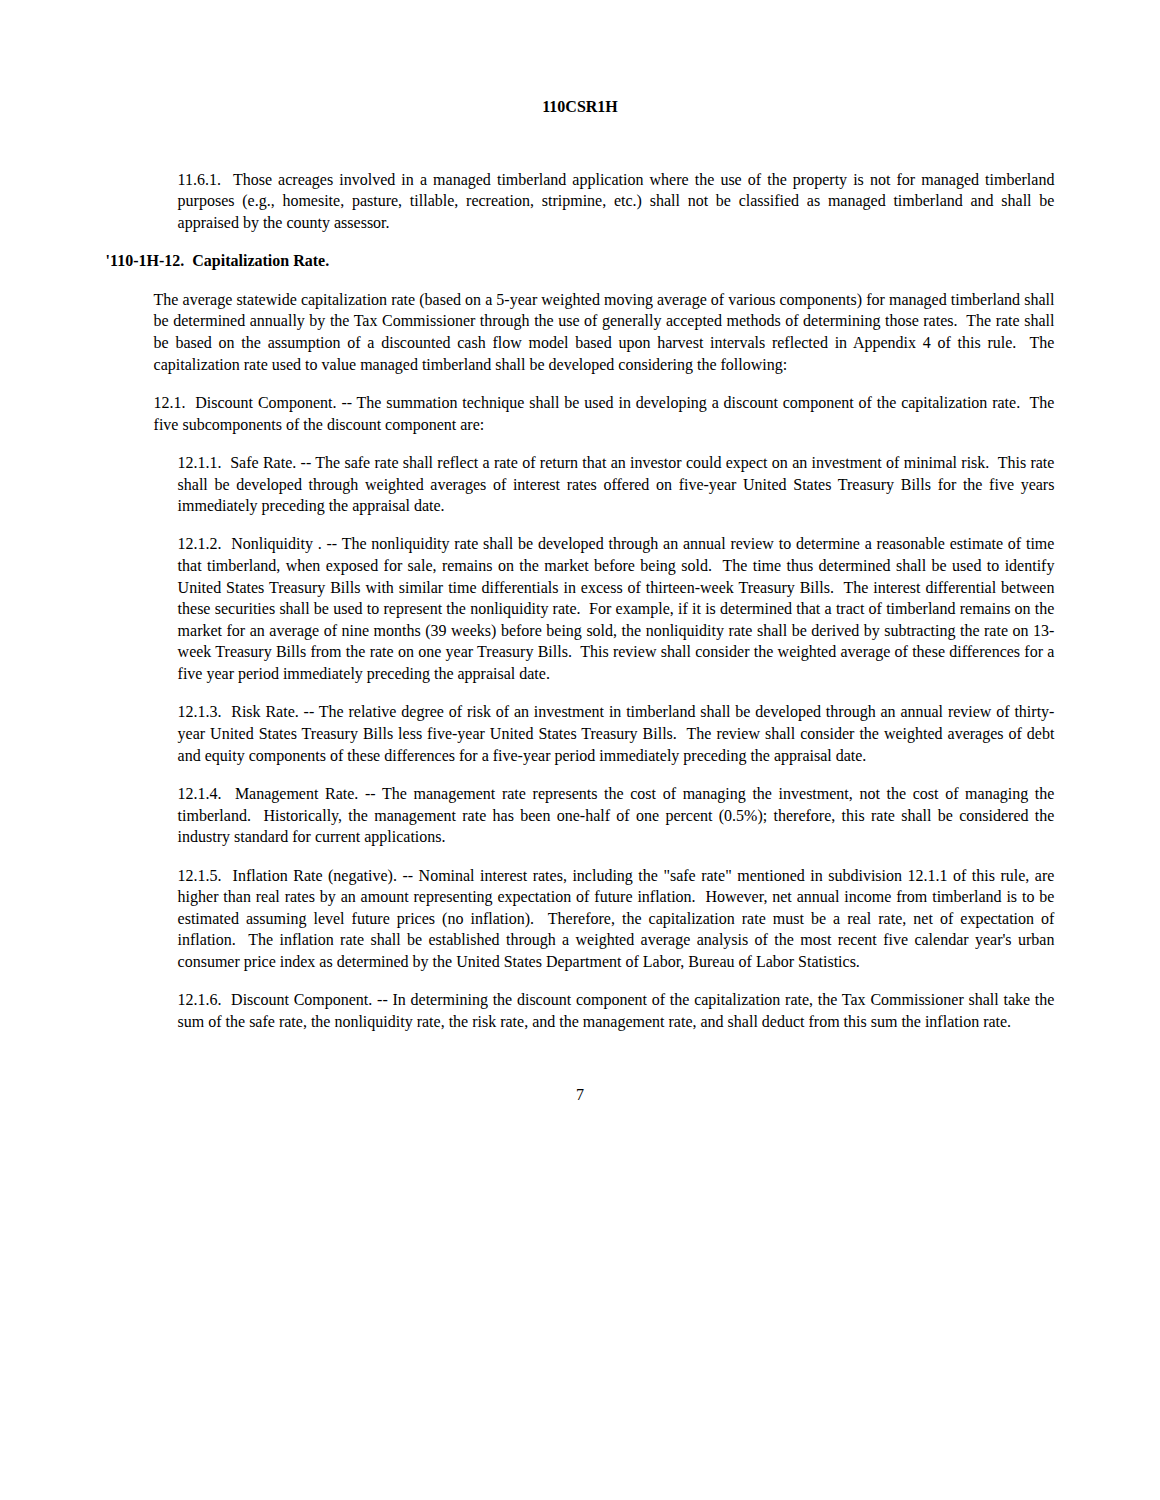110CSR1H
11.6.1. Those acreages involved in a managed timberland application where the use of the property is not for managed timberland purposes (e.g., homesite, pasture, tillable, recreation, stripmine, etc.) shall not be classified as managed timberland and shall be appraised by the county assessor.
'110-1H-12. Capitalization Rate.
The average statewide capitalization rate (based on a 5-year weighted moving average of various components) for managed timberland shall be determined annually by the Tax Commissioner through the use of generally accepted methods of determining those rates. The rate shall be based on the assumption of a discounted cash flow model based upon harvest intervals reflected in Appendix 4 of this rule. The capitalization rate used to value managed timberland shall be developed considering the following:
12.1. Discount Component. -- The summation technique shall be used in developing a discount component of the capitalization rate. The five subcomponents of the discount component are:
12.1.1. Safe Rate. -- The safe rate shall reflect a rate of return that an investor could expect on an investment of minimal risk. This rate shall be developed through weighted averages of interest rates offered on five-year United States Treasury Bills for the five years immediately preceding the appraisal date.
12.1.2. Nonliquidity . -- The nonliquidity rate shall be developed through an annual review to determine a reasonable estimate of time that timberland, when exposed for sale, remains on the market before being sold. The time thus determined shall be used to identify United States Treasury Bills with similar time differentials in excess of thirteen-week Treasury Bills. The interest differential between these securities shall be used to represent the nonliquidity rate. For example, if it is determined that a tract of timberland remains on the market for an average of nine months (39 weeks) before being sold, the nonliquidity rate shall be derived by subtracting the rate on 13-week Treasury Bills from the rate on one year Treasury Bills. This review shall consider the weighted average of these differences for a five year period immediately preceding the appraisal date.
12.1.3. Risk Rate. -- The relative degree of risk of an investment in timberland shall be developed through an annual review of thirty-year United States Treasury Bills less five-year United States Treasury Bills. The review shall consider the weighted averages of debt and equity components of these differences for a five-year period immediately preceding the appraisal date.
12.1.4. Management Rate. -- The management rate represents the cost of managing the investment, not the cost of managing the timberland. Historically, the management rate has been one-half of one percent (0.5%); therefore, this rate shall be considered the industry standard for current applications.
12.1.5. Inflation Rate (negative). -- Nominal interest rates, including the "safe rate" mentioned in subdivision 12.1.1 of this rule, are higher than real rates by an amount representing expectation of future inflation. However, net annual income from timberland is to be estimated assuming level future prices (no inflation). Therefore, the capitalization rate must be a real rate, net of expectation of inflation. The inflation rate shall be established through a weighted average analysis of the most recent five calendar year's urban consumer price index as determined by the United States Department of Labor, Bureau of Labor Statistics.
12.1.6. Discount Component. -- In determining the discount component of the capitalization rate, the Tax Commissioner shall take the sum of the safe rate, the nonliquidity rate, the risk rate, and the management rate, and shall deduct from this sum the inflation rate.
7